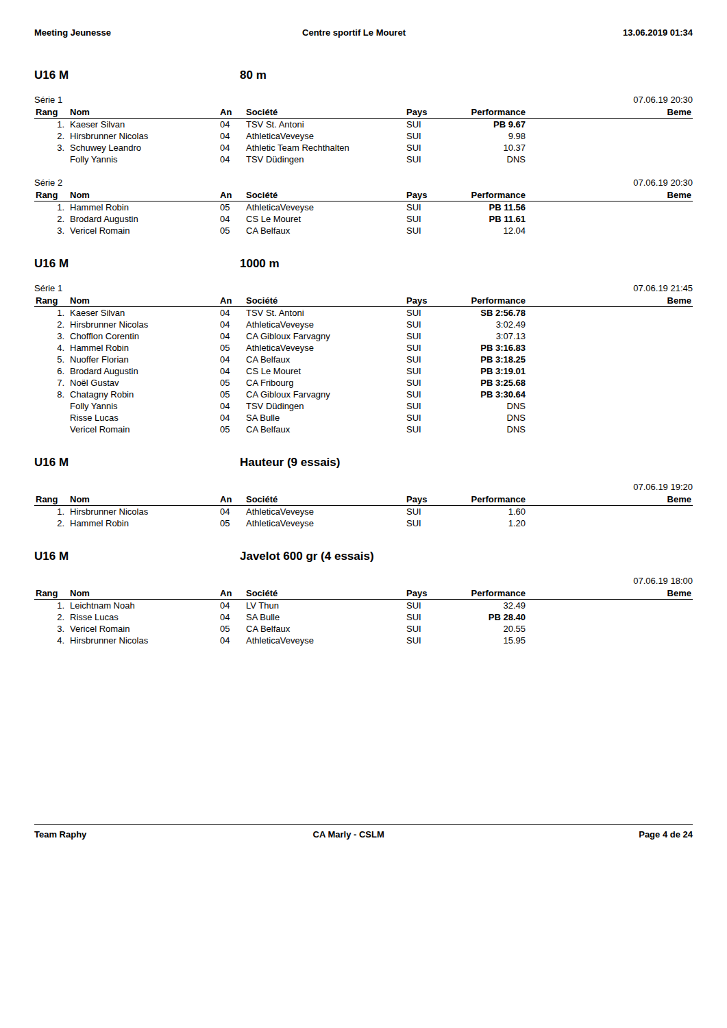Meeting Jeunesse
Centre sportif Le Mouret
13.06.2019 01:34
U16 M
80 m
Série 1
07.06.19 20:30
| Rang | Nom | An | Société | Pays | Performance | Beme |
| --- | --- | --- | --- | --- | --- | --- |
| 1. | Kaeser Silvan | 04 | TSV St. Antoni | SUI | PB 9.67 | |
| 2. | Hirsbrunner Nicolas | 04 | AthleticaVeveyse | SUI | 9.98 | |
| 3. | Schuwey Leandro | 04 | Athletic Team Rechthalten | SUI | 10.37 | |
| | Folly Yannis | 04 | TSV Düdingen | SUI | DNS | |
Série 2
07.06.19 20:30
| Rang | Nom | An | Société | Pays | Performance | Beme |
| --- | --- | --- | --- | --- | --- | --- |
| 1. | Hammel Robin | 05 | AthleticaVeveyse | SUI | PB 11.56 | |
| 2. | Brodard Augustin | 04 | CS Le Mouret | SUI | PB 11.61 | |
| 3. | Vericel Romain | 05 | CA Belfaux | SUI | 12.04 | |
U16 M
1000 m
Série 1
07.06.19 21:45
| Rang | Nom | An | Société | Pays | Performance | Beme |
| --- | --- | --- | --- | --- | --- | --- |
| 1. | Kaeser Silvan | 04 | TSV St. Antoni | SUI | SB 2:56.78 | |
| 2. | Hirsbrunner Nicolas | 04 | AthleticaVeveyse | SUI | 3:02.49 | |
| 3. | Chofflon Corentin | 04 | CA Gibloux Farvagny | SUI | 3:07.13 | |
| 4. | Hammel Robin | 05 | AthleticaVeveyse | SUI | PB 3:16.83 | |
| 5. | Nuoffer Florian | 04 | CA Belfaux | SUI | PB 3:18.25 | |
| 6. | Brodard Augustin | 04 | CS Le Mouret | SUI | PB 3:19.01 | |
| 7. | Noël Gustav | 05 | CA Fribourg | SUI | PB 3:25.68 | |
| 8. | Chatagny Robin | 05 | CA Gibloux Farvagny | SUI | PB 3:30.64 | |
| | Folly Yannis | 04 | TSV Düdingen | SUI | DNS | |
| | Risse Lucas | 04 | SA Bulle | SUI | DNS | |
| | Vericel Romain | 05 | CA Belfaux | SUI | DNS | |
U16 M
Hauteur (9 essais)
07.06.19 19:20
| Rang | Nom | An | Société | Pays | Performance | Beme |
| --- | --- | --- | --- | --- | --- | --- |
| 1. | Hirsbrunner Nicolas | 04 | AthleticaVeveyse | SUI | 1.60 | |
| 2. | Hammel Robin | 05 | AthleticaVeveyse | SUI | 1.20 | |
U16 M
Javelot 600 gr (4 essais)
07.06.19 18:00
| Rang | Nom | An | Société | Pays | Performance | Beme |
| --- | --- | --- | --- | --- | --- | --- |
| 1. | Leichtnam Noah | 04 | LV Thun | SUI | 32.49 | |
| 2. | Risse Lucas | 04 | SA Bulle | SUI | PB 28.40 | |
| 3. | Vericel Romain | 05 | CA Belfaux | SUI | 20.55 | |
| 4. | Hirsbrunner Nicolas | 04 | AthleticaVeveyse | SUI | 15.95 | |
Team Raphy
CA Marly - CSLM
Page 4 de 24